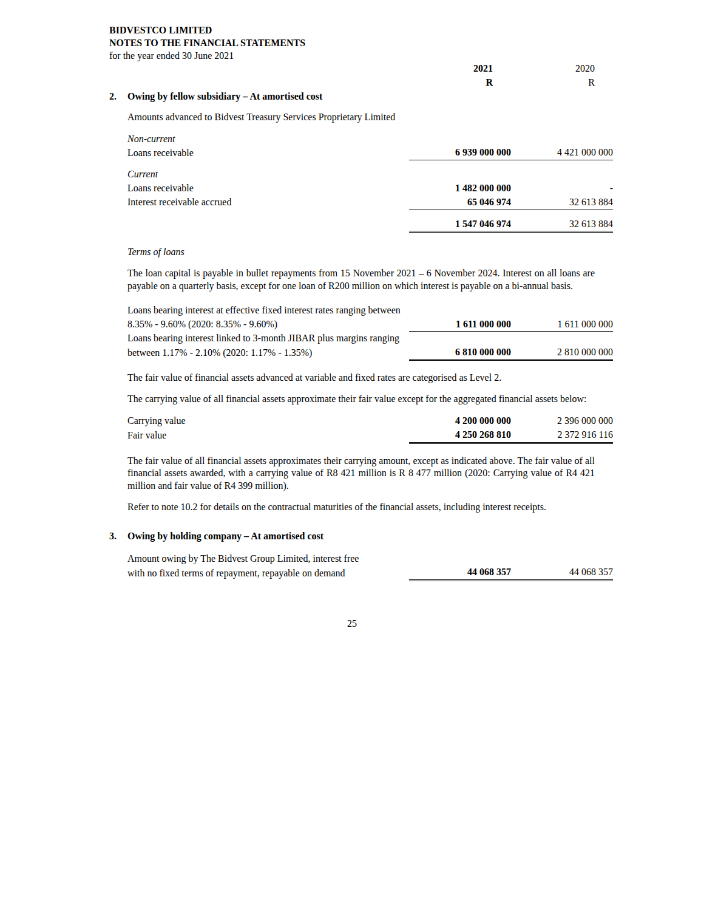BIDVESTCO LIMITED
NOTES TO THE FINANCIAL STATEMENTS
for the year ended 30 June 2021
| | 2021 | 2020 |
| | R | R |
| 2. Owing by fellow subsidiary – At amortised cost | | |
Amounts advanced to Bidvest Treasury Services Proprietary Limited
| Non-current | | |
| Loans receivable | 6 939 000 000 | 4 421 000 000 |
| Current | | |
| Loans receivable | 1 482 000 000 | - |
| Interest receivable accrued | 65 046 974 | 32 613 884 |
| | 1 547 046 974 | 32 613 884 |
Terms of loans
The loan capital is payable in bullet repayments from 15 November 2021 – 6 November 2024. Interest on all loans are payable on a quarterly basis, except for one loan of R200 million on which interest is payable on a bi-annual basis.
| Loans bearing interest at effective fixed interest rates ranging between | | |
| 8.35% - 9.60% (2020: 8.35% - 9.60%) | 1 611 000 000 | 1 611 000 000 |
| Loans bearing interest linked to 3-month JIBAR plus margins ranging | | |
| between 1.17% - 2.10% (2020: 1.17% - 1.35%) | 6 810 000 000 | 2 810 000 000 |
The fair value of financial assets advanced at variable and fixed rates are categorised as Level 2.
The carrying value of all financial assets approximate their fair value except for the aggregated financial assets below:
| Carrying value | 4 200 000 000 | 2 396 000 000 |
| Fair value | 4 250 268 810 | 2 372 916 116 |
The fair value of all financial assets approximates their carrying amount, except as indicated above. The fair value of all financial assets awarded, with a carrying value of R8 421 million is R 8 477 million (2020: Carrying value of R4 421 million and fair value of R4 399 million).
Refer to note 10.2 for details on the contractual maturities of the financial assets, including interest receipts.
| 3. Owing by holding company – At amortised cost | | |
| Amount owing by The Bidvest Group Limited, interest free | | |
| with no fixed terms of repayment, repayable on demand | 44 068 357 | 44 068 357 |
25